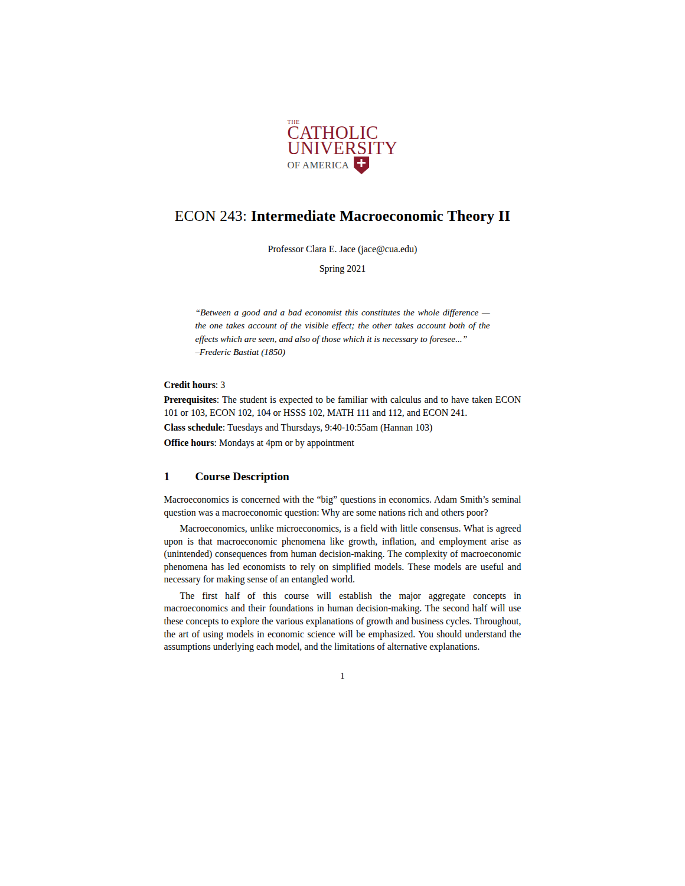THE CATHOLIC UNIVERSITY
OF AMERICA
ECON 243: Intermediate Macroeconomic Theory II
Professor Clara E. Jace (jace@cua.edu)
Spring 2021
“Between a good and a bad economist this constitutes the whole difference — the one takes account of the visible effect; the other takes account both of the effects which are seen, and also of those which it is necessary to foresee...” –Frederic Bastiat (1850)
Credit hours: 3
Prerequisites: The student is expected to be familiar with calculus and to have taken ECON 101 or 103, ECON 102, 104 or HSSS 102, MATH 111 and 112, and ECON 241.
Class schedule: Tuesdays and Thursdays, 9:40-10:55am (Hannan 103)
Office hours: Mondays at 4pm or by appointment
1 Course Description
Macroeconomics is concerned with the “big” questions in economics. Adam Smith’s seminal question was a macroeconomic question: Why are some nations rich and others poor?
Macroeconomics, unlike microeconomics, is a field with little consensus. What is agreed upon is that macroeconomic phenomena like growth, inflation, and employment arise as (unintended) consequences from human decision-making. The complexity of macroeconomic phenomena has led economists to rely on simplified models. These models are useful and necessary for making sense of an entangled world.
The first half of this course will establish the major aggregate concepts in macroeconomics and their foundations in human decision-making. The second half will use these concepts to explore the various explanations of growth and business cycles. Throughout, the art of using models in economic science will be emphasized. You should understand the assumptions underlying each model, and the limitations of alternative explanations.
1